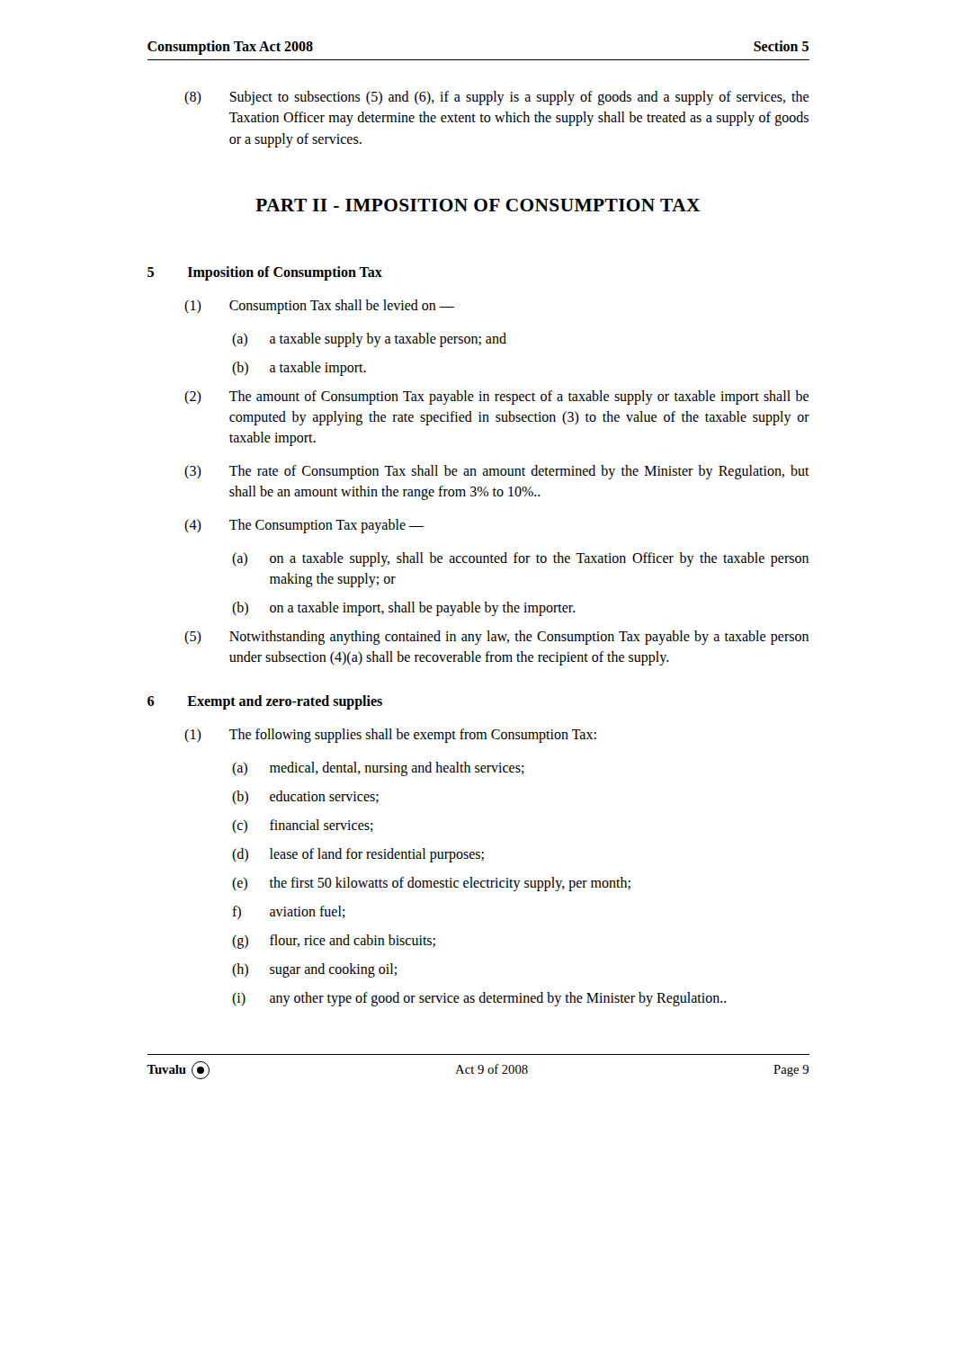Consumption Tax Act 2008
Section 5
(8)
Subject to subsections (5) and (6), if a supply is a supply of goods and a supply of services, the Taxation Officer may determine the extent to which the supply shall be treated as a supply of goods or a supply of services.
PART II - IMPOSITION OF CONSUMPTION TAX
5 Imposition of Consumption Tax
(1)
Consumption Tax shall be levied on —
(a)
a taxable supply by a taxable person; and
(b)
a taxable import.
(2)
The amount of Consumption Tax payable in respect of a taxable supply or taxable import shall be computed by applying the rate specified in subsection (3) to the value of the taxable supply or taxable import.
(3)
The rate of Consumption Tax shall be an amount determined by the Minister by Regulation, but shall be an amount within the range from 3% to 10%..
(4)
The Consumption Tax payable —
(a)
on a taxable supply, shall be accounted for to the Taxation Officer by the taxable person making the supply; or
(b)
on a taxable import, shall be payable by the importer.
(5)
Notwithstanding anything contained in any law, the Consumption Tax payable by a taxable person under subsection (4)(a) shall be recoverable from the recipient of the supply.
6 Exempt and zero-rated supplies
(1)
The following supplies shall be exempt from Consumption Tax:
(a)
medical, dental, nursing and health services;
(b)
education services;
(c)
financial services;
(d)
lease of land for residential purposes;
(e)
the first 50 kilowatts of domestic electricity supply, per month;
f)
aviation fuel;
(g)
flour, rice and cabin biscuits;
(h)
sugar and cooking oil;
(i)
any other type of good or service as determined by the Minister by Regulation..
Tuvalu
Act 9 of 2008
Page 9